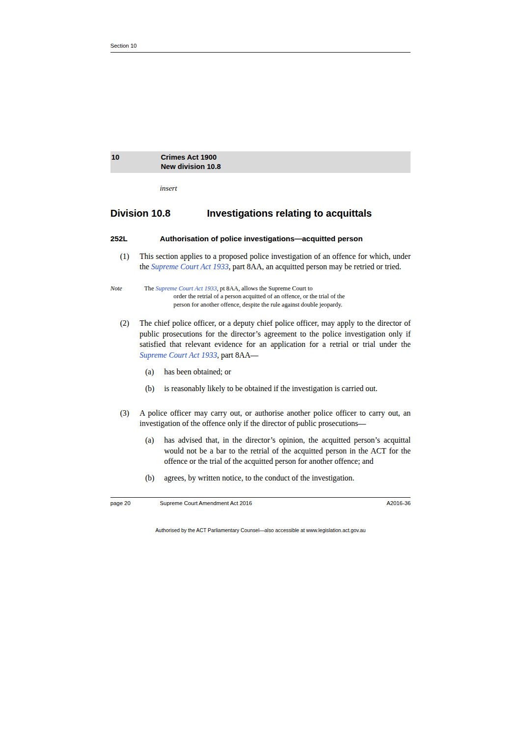Section 10
10
Crimes Act 1900
New division 10.8
insert
Division 10.8
Investigations relating to acquittals
252L
Authorisation of police investigations—acquitted person
(1)
This section applies to a proposed police investigation of an offence for which, under the Supreme Court Act 1933, part 8AA, an acquitted person may be retried or tried.
Note
The Supreme Court Act 1933, pt 8AA, allows the Supreme Court to order the retrial of a person acquitted of an offence, or the trial of the person for another offence, despite the rule against double jeopardy.
(2)
The chief police officer, or a deputy chief police officer, may apply to the director of public prosecutions for the director’s agreement to the police investigation only if satisfied that relevant evidence for an application for a retrial or trial under the Supreme Court Act 1933, part 8AA—
(a)
has been obtained; or
(b)
is reasonably likely to be obtained if the investigation is carried out.
(3)
A police officer may carry out, or authorise another police officer to carry out, an investigation of the offence only if the director of public prosecutions—
(a)
has advised that, in the director’s opinion, the acquitted person’s acquittal would not be a bar to the retrial of the acquitted person in the ACT for the offence or the trial of the acquitted person for another offence; and
(b)
agrees, by written notice, to the conduct of the investigation.
page 20
Supreme Court Amendment Act 2016
A2016-36
Authorised by the ACT Parliamentary Counsel—also accessible at www.legislation.act.gov.au